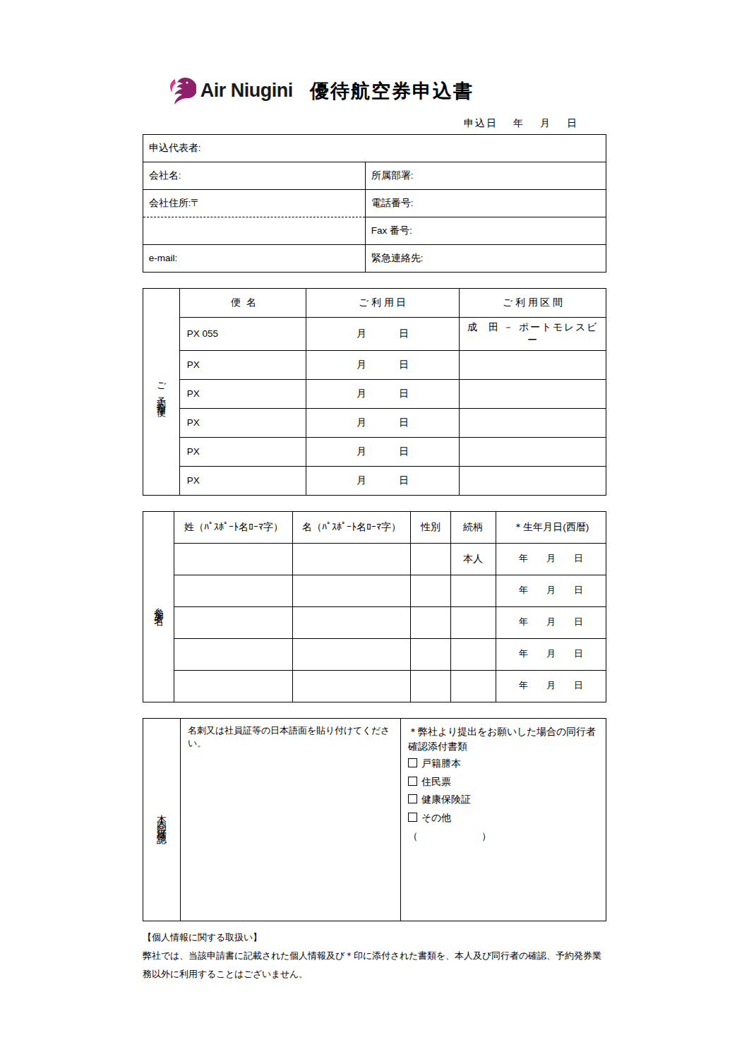Air Niugini
優待航空券申込書
申込日年月日
| 申込代表者: |
| 会社名: | 所属部署: |
| 会社住所:〒 | 電話番号: |
| | Fax 番号: |
| e-mail: | 緊急連絡先: |
| ご予約希望便 | 便 名 | ご 利 用 日 | ご 利 用 区 間 |
| PX 055 | 月 日 | 成 田 － ポートモレスビー |
| PX | 月 日 | |
| PX | 月 日 | |
| PX | 月 日 | |
| PX | 月 日 | |
| PX | 月 日 | |
| 参加者名 | 姓（ﾊﾟｽﾎﾟｰﾄ名ﾛｰﾏ字） | 名（ﾊﾟｽﾎﾟｰﾄ名ﾛｰﾏ字） | 性別 | 続柄 | ＊生年月日(西暦) |
| | | | 本人 | 年 月 日 |
| | | | | 年 月 日 |
| | | | | 年 月 日 |
| | | | | 年 月 日 |
| | | | | 年 月 日 |
| 本人・同行者確認 | 名刺又は社員証等の日本語面を貼り付けてください。 | ＊弊社より提出をお願いした場合の同行者確認添付書類 戸籍謄本 住民票 健康保険証 その他 （ ） |
【個人情報に関する取扱い】
弊社では、当該申請書に記載された個人情報及び＊印に添付された書類を、本人及び同行者の確認、予約発券業務以外に利用することはございません。